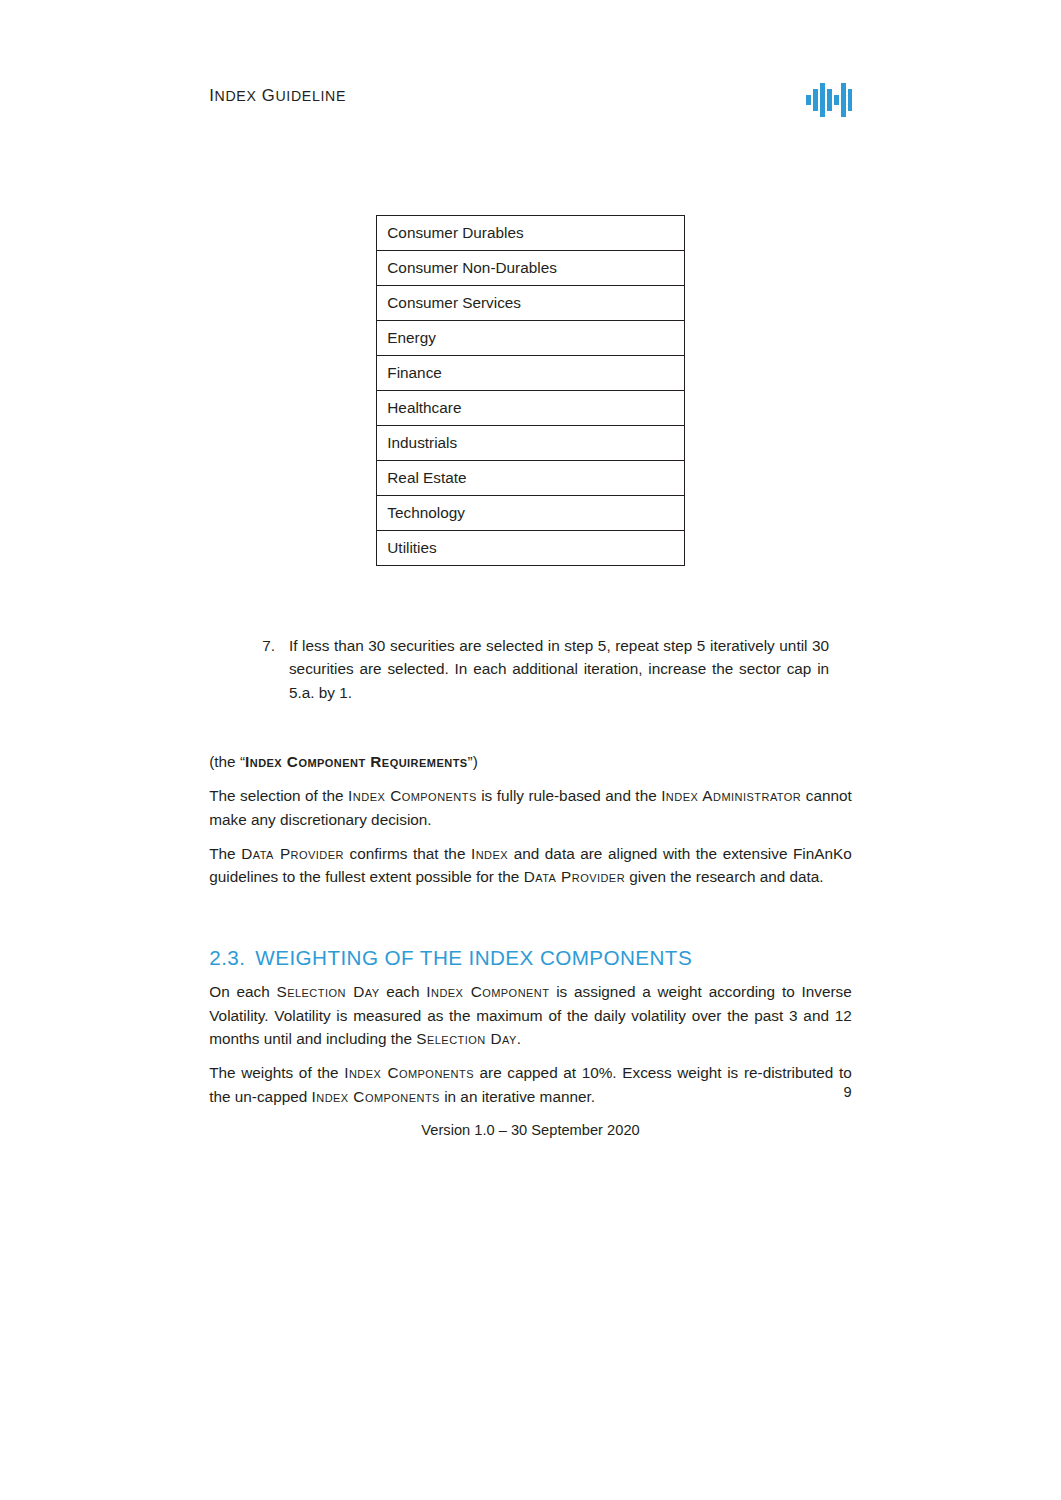INDEX GUIDELINE
| Consumer Durables |
| Consumer Non-Durables |
| Consumer Services |
| Energy |
| Finance |
| Healthcare |
| Industrials |
| Real Estate |
| Technology |
| Utilities |
7. If less than 30 securities are selected in step 5, repeat step 5 iteratively until 30 securities are selected. In each additional iteration, increase the sector cap in 5.a. by 1.
(the “Index Component Requirements”)
The selection of the Index Components is fully rule-based and the Index Administrator cannot make any discretionary decision.
The Data Provider confirms that the Index and data are aligned with the extensive FinAnKo guidelines to the fullest extent possible for the Data Provider given the research and data.
2.3. WEIGHTING OF THE INDEX COMPONENTS
On each Selection Day each Index Component is assigned a weight according to Inverse Volatility. Volatility is measured as the maximum of the daily volatility over the past 3 and 12 months until and including the Selection Day.
The weights of the Index Components are capped at 10%. Excess weight is re-distributed to the un-capped Index Components in an iterative manner.
9
Version 1.0 – 30 September 2020